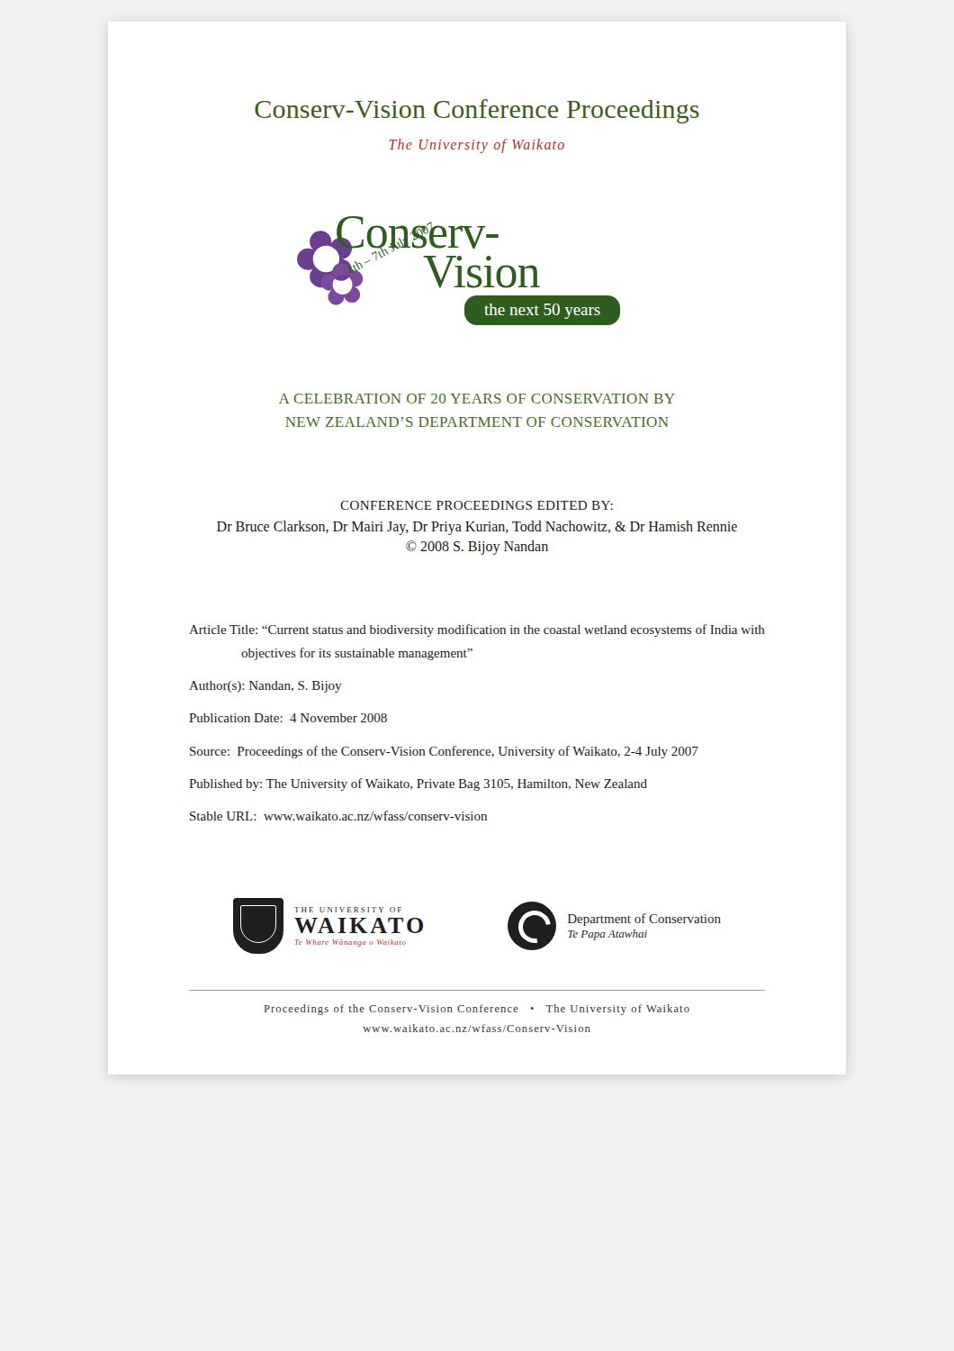Conserv-Vision Conference Proceedings
The University of Waikato
✿ ✿ Conserv- Vision 4th – 7th July 2007 the next 50 years
A celebration of 20 years of conservation by
New Zealand’s Department of Conservation
Conference Proceedings edited by:
Dr Bruce Clarkson, Dr Mairi Jay, Dr Priya Kurian, Todd Nachowitz, & Dr Hamish Rennie
© 2008 S. Bijoy Nandan
Article Title: “Current status and biodiversity modification in the coastal wetland ecosystems of India with objectives for its sustainable management”
Author(s): Nandan, S. Bijoy
Publication Date: 4 November 2008
Source: Proceedings of the Conserv-Vision Conference, University of Waikato, 2-4 July 2007
Published by: The University of Waikato, Private Bag 3105, Hamilton, New Zealand
Stable URL: www.waikato.ac.nz/wfass/conserv-vision
THE UNIVERSITY OF
WAIKATO
Te Whare Wānanga o Waikato
Department of Conservation
Te Papa Atawhai
Proceedings of the Conserv-Vision Conference • The University of Waikato
www.waikato.ac.nz/wfass/Conserv-Vision